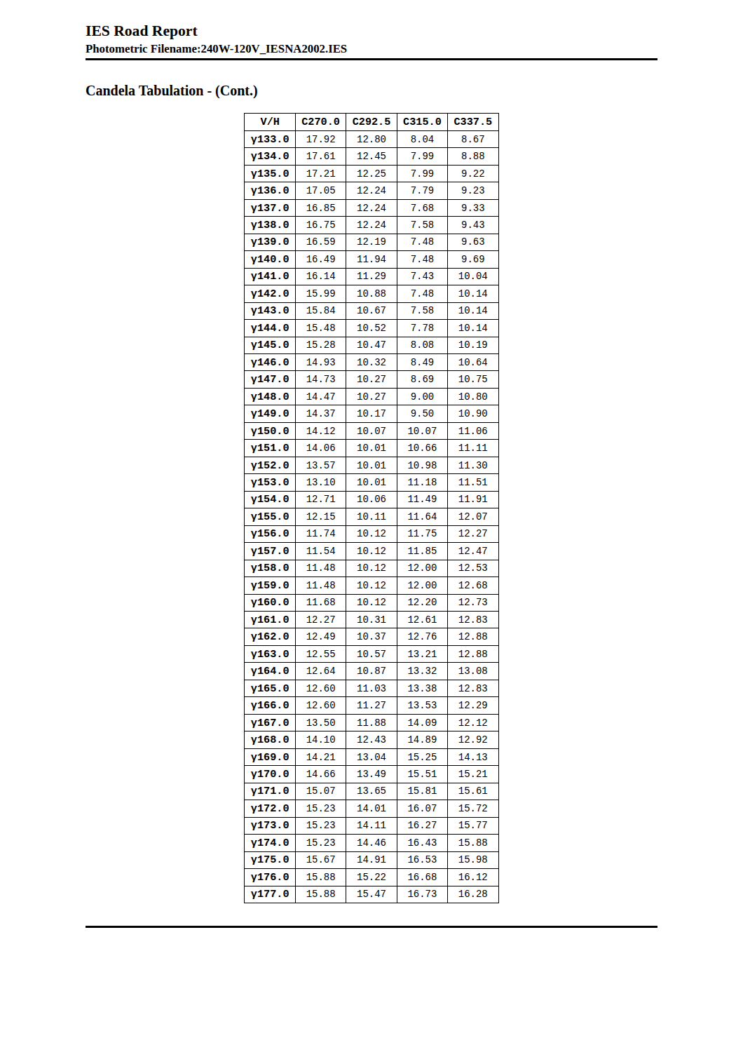IES Road Report
Photometric Filename:240W-120V_IESNA2002.IES
Candela Tabulation - (Cont.)
Candela values by vertical angle (γ) and horizontal plane (C)
| V/H | C270.0 | C292.5 | C315.0 | C337.5 |
| --- | --- | --- | --- | --- |
| γ133.0 | 17.92 | 12.80 | 8.04 | 8.67 |
| γ134.0 | 17.61 | 12.45 | 7.99 | 8.88 |
| γ135.0 | 17.21 | 12.25 | 7.99 | 9.22 |
| γ136.0 | 17.05 | 12.24 | 7.79 | 9.23 |
| γ137.0 | 16.85 | 12.24 | 7.68 | 9.33 |
| γ138.0 | 16.75 | 12.24 | 7.58 | 9.43 |
| γ139.0 | 16.59 | 12.19 | 7.48 | 9.63 |
| γ140.0 | 16.49 | 11.94 | 7.48 | 9.69 |
| γ141.0 | 16.14 | 11.29 | 7.43 | 10.04 |
| γ142.0 | 15.99 | 10.88 | 7.48 | 10.14 |
| γ143.0 | 15.84 | 10.67 | 7.58 | 10.14 |
| γ144.0 | 15.48 | 10.52 | 7.78 | 10.14 |
| γ145.0 | 15.28 | 10.47 | 8.08 | 10.19 |
| γ146.0 | 14.93 | 10.32 | 8.49 | 10.64 |
| γ147.0 | 14.73 | 10.27 | 8.69 | 10.75 |
| γ148.0 | 14.47 | 10.27 | 9.00 | 10.80 |
| γ149.0 | 14.37 | 10.17 | 9.50 | 10.90 |
| γ150.0 | 14.12 | 10.07 | 10.07 | 11.06 |
| γ151.0 | 14.06 | 10.01 | 10.66 | 11.11 |
| γ152.0 | 13.57 | 10.01 | 10.98 | 11.30 |
| γ153.0 | 13.10 | 10.01 | 11.18 | 11.51 |
| γ154.0 | 12.71 | 10.06 | 11.49 | 11.91 |
| γ155.0 | 12.15 | 10.11 | 11.64 | 12.07 |
| γ156.0 | 11.74 | 10.12 | 11.75 | 12.27 |
| γ157.0 | 11.54 | 10.12 | 11.85 | 12.47 |
| γ158.0 | 11.48 | 10.12 | 12.00 | 12.53 |
| γ159.0 | 11.48 | 10.12 | 12.00 | 12.68 |
| γ160.0 | 11.68 | 10.12 | 12.20 | 12.73 |
| γ161.0 | 12.27 | 10.31 | 12.61 | 12.83 |
| γ162.0 | 12.49 | 10.37 | 12.76 | 12.88 |
| γ163.0 | 12.55 | 10.57 | 13.21 | 12.88 |
| γ164.0 | 12.64 | 10.87 | 13.32 | 13.08 |
| γ165.0 | 12.60 | 11.03 | 13.38 | 12.83 |
| γ166.0 | 12.60 | 11.27 | 13.53 | 12.29 |
| γ167.0 | 13.50 | 11.88 | 14.09 | 12.12 |
| γ168.0 | 14.10 | 12.43 | 14.89 | 12.92 |
| γ169.0 | 14.21 | 13.04 | 15.25 | 14.13 |
| γ170.0 | 14.66 | 13.49 | 15.51 | 15.21 |
| γ171.0 | 15.07 | 13.65 | 15.81 | 15.61 |
| γ172.0 | 15.23 | 14.01 | 16.07 | 15.72 |
| γ173.0 | 15.23 | 14.11 | 16.27 | 15.77 |
| γ174.0 | 15.23 | 14.46 | 16.43 | 15.88 |
| γ175.0 | 15.67 | 14.91 | 16.53 | 15.98 |
| γ176.0 | 15.88 | 15.22 | 16.68 | 16.12 |
| γ177.0 | 15.88 | 15.47 | 16.73 | 16.28 |